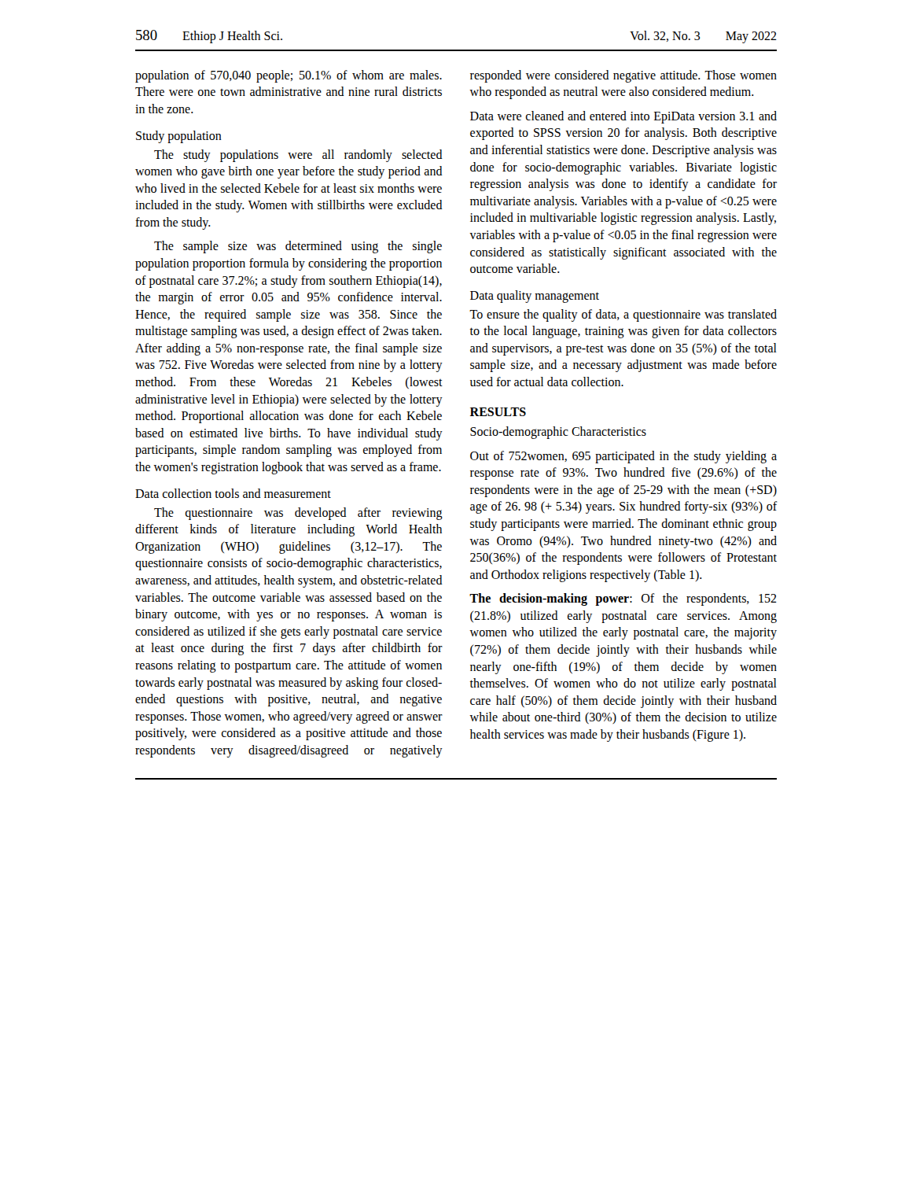580 Ethiop J Health Sci. Vol. 32, No. 3 May 2022
population of 570,040 people; 50.1% of whom are males. There were one town administrative and nine rural districts in the zone.
Study population
The study populations were all randomly selected women who gave birth one year before the study period and who lived in the selected Kebele for at least six months were included in the study. Women with stillbirths were excluded from the study.
The sample size was determined using the single population proportion formula by considering the proportion of postnatal care 37.2%; a study from southern Ethiopia(14), the margin of error 0.05 and 95% confidence interval. Hence, the required sample size was 358. Since the multistage sampling was used, a design effect of 2was taken. After adding a 5% non-response rate, the final sample size was 752. Five Woredas were selected from nine by a lottery method. From these Woredas 21 Kebeles (lowest administrative level in Ethiopia) were selected by the lottery method. Proportional allocation was done for each Kebele based on estimated live births. To have individual study participants, simple random sampling was employed from the women's registration logbook that was served as a frame.
Data collection tools and measurement
The questionnaire was developed after reviewing different kinds of literature including World Health Organization (WHO) guidelines (3,12–17). The questionnaire consists of socio-demographic characteristics, awareness, and attitudes, health system, and obstetric-related variables. The outcome variable was assessed based on the binary outcome, with yes or no responses. A woman is considered as utilized if she gets early postnatal care service at least once during the first 7 days after childbirth for reasons relating to postpartum care. The attitude of women towards early postnatal was measured by asking four closed-ended questions with positive, neutral, and negative responses. Those women, who agreed/very agreed or answer positively, were considered as a positive attitude and those respondents very disagreed/disagreed or negatively responded were considered negative attitude. Those women who responded as neutral were also considered medium.
Data were cleaned and entered into EpiData version 3.1 and exported to SPSS version 20 for analysis. Both descriptive and inferential statistics were done. Descriptive analysis was done for socio-demographic variables. Bivariate logistic regression analysis was done to identify a candidate for multivariate analysis. Variables with a p-value of <0.25 were included in multivariable logistic regression analysis. Lastly, variables with a p-value of <0.05 in the final regression were considered as statistically significant associated with the outcome variable.
Data quality management
To ensure the quality of data, a questionnaire was translated to the local language, training was given for data collectors and supervisors, a pre-test was done on 35 (5%) of the total sample size, and a necessary adjustment was made before used for actual data collection.
RESULTS
Socio-demographic Characteristics
Out of 752women, 695 participated in the study yielding a response rate of 93%. Two hundred five (29.6%) of the respondents were in the age of 25-29 with the mean (+SD) age of 26. 98 (+ 5.34) years. Six hundred forty-six (93%) of study participants were married. The dominant ethnic group was Oromo (94%). Two hundred ninety-two (42%) and 250(36%) of the respondents were followers of Protestant and Orthodox religions respectively (Table 1).
The decision-making power: Of the respondents, 152 (21.8%) utilized early postnatal care services. Among women who utilized the early postnatal care, the majority (72%) of them decide jointly with their husbands while nearly one-fifth (19%) of them decide by women themselves. Of women who do not utilize early postnatal care half (50%) of them decide jointly with their husband while about one-third (30%) of them the decision to utilize health services was made by their husbands (Figure 1).